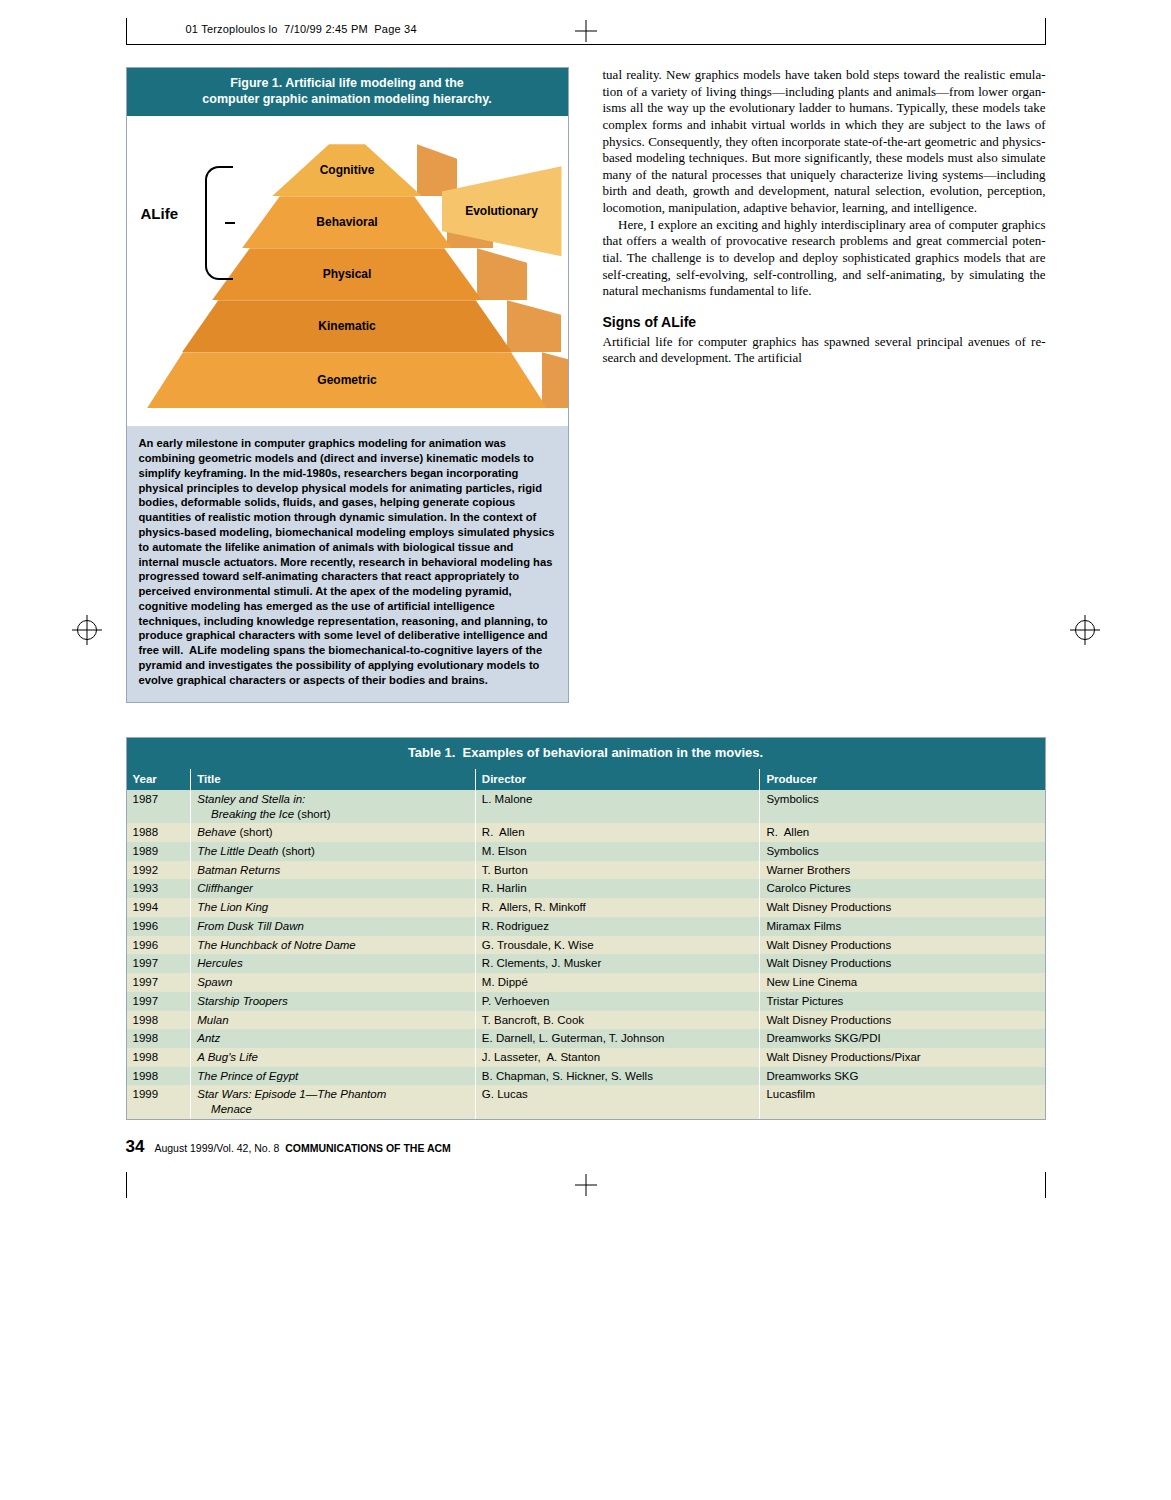01 Terzoploulos lo 7/10/99 2:45 PM Page 34
Figure 1. Artificial life modeling and the
computer graphic animation modeling hierarchy.
Cognitive
Behavioral
Physical
Kinematic
Geometric
Evolutionary
ALife
An early milestone in computer graphics modeling for animation was combining geometric models and (direct and inverse) kinematic models to simplify keyframing. In the mid-1980s, researchers began incorporating physical principles to develop physical models for animating particles, rigid bodies, deformable solids, fluids, and gases, helping generate copious quantities of realistic motion through dynamic simulation. In the context of physics-based modeling, biomechanical modeling employs simulated physics to automate the lifelike animation of animals with biological tissue and internal muscle actuators. More recently, research in behavioral modeling has progressed toward self-animating characters that react appropriately to perceived environmental stimuli. At the apex of the modeling pyramid, cognitive modeling has emerged as the use of artificial intelligence techniques, including knowledge representation, reasoning, and planning, to produce graphical characters with some level of deliberative intelligence and free will. ALife modeling spans the biomechanical-to-cognitive layers of the pyramid and investigates the possibility of applying evolutionary models to evolve graphical characters or aspects of their bodies and brains.
tual reality. New graphics models have taken bold steps toward the realistic emulation of a variety of living things—including plants and animals—from lower organisms all the way up the evolutionary ladder to humans. Typically, these models take complex forms and inhabit virtual worlds in which they are subject to the laws of physics. Consequently, they often incorporate state-of-the-art geometric and physics-based modeling techniques. But more significantly, these models must also simulate many of the natural processes that uniquely characterize living systems—including birth and death, growth and development, natural selection, evolution, perception, locomotion, manipulation, adaptive behavior, learning, and intelligence.
Here, I explore an exciting and highly interdisciplinary area of computer graphics that offers a wealth of provocative research problems and great commercial potential. The challenge is to develop and deploy sophisticated graphics models that are self-creating, self-evolving, self-controlling, and self-animating, by simulating the natural mechanisms fundamental to life.
Signs of ALife
Artificial life for computer graphics has spawned several principal avenues of research and development. The artificial
Table 1. Examples of behavioral animation in the movies.
| Year | Title | Director | Producer |
| --- | --- | --- | --- |
| 1987 | Stanley and Stella in: Breaking the Ice (short) | L. Malone | Symbolics |
| 1988 | Behave (short) | R. Allen | R. Allen |
| 1989 | The Little Death (short) | M. Elson | Symbolics |
| 1992 | Batman Returns | T. Burton | Warner Brothers |
| 1993 | Cliffhanger | R. Harlin | Carolco Pictures |
| 1994 | The Lion King | R. Allers, R. Minkoff | Walt Disney Productions |
| 1996 | From Dusk Till Dawn | R. Rodriguez | Miramax Films |
| 1996 | The Hunchback of Notre Dame | G. Trousdale, K. Wise | Walt Disney Productions |
| 1997 | Hercules | R. Clements, J. Musker | Walt Disney Productions |
| 1997 | Spawn | M. Dippé | New Line Cinema |
| 1997 | Starship Troopers | P. Verhoeven | Tristar Pictures |
| 1998 | Mulan | T. Bancroft, B. Cook | Walt Disney Productions |
| 1998 | Antz | E. Darnell, L. Guterman, T. Johnson | Dreamworks SKG/PDI |
| 1998 | A Bug's Life | J. Lasseter, A. Stanton | Walt Disney Productions/Pixar |
| 1998 | The Prince of Egypt | B. Chapman, S. Hickner, S. Wells | Dreamworks SKG |
| 1999 | Star Wars: Episode 1—The Phantom Menace | G. Lucas | Lucasfilm |
34 August 1999/Vol. 42, No. 8 COMMUNICATIONS OF THE ACM